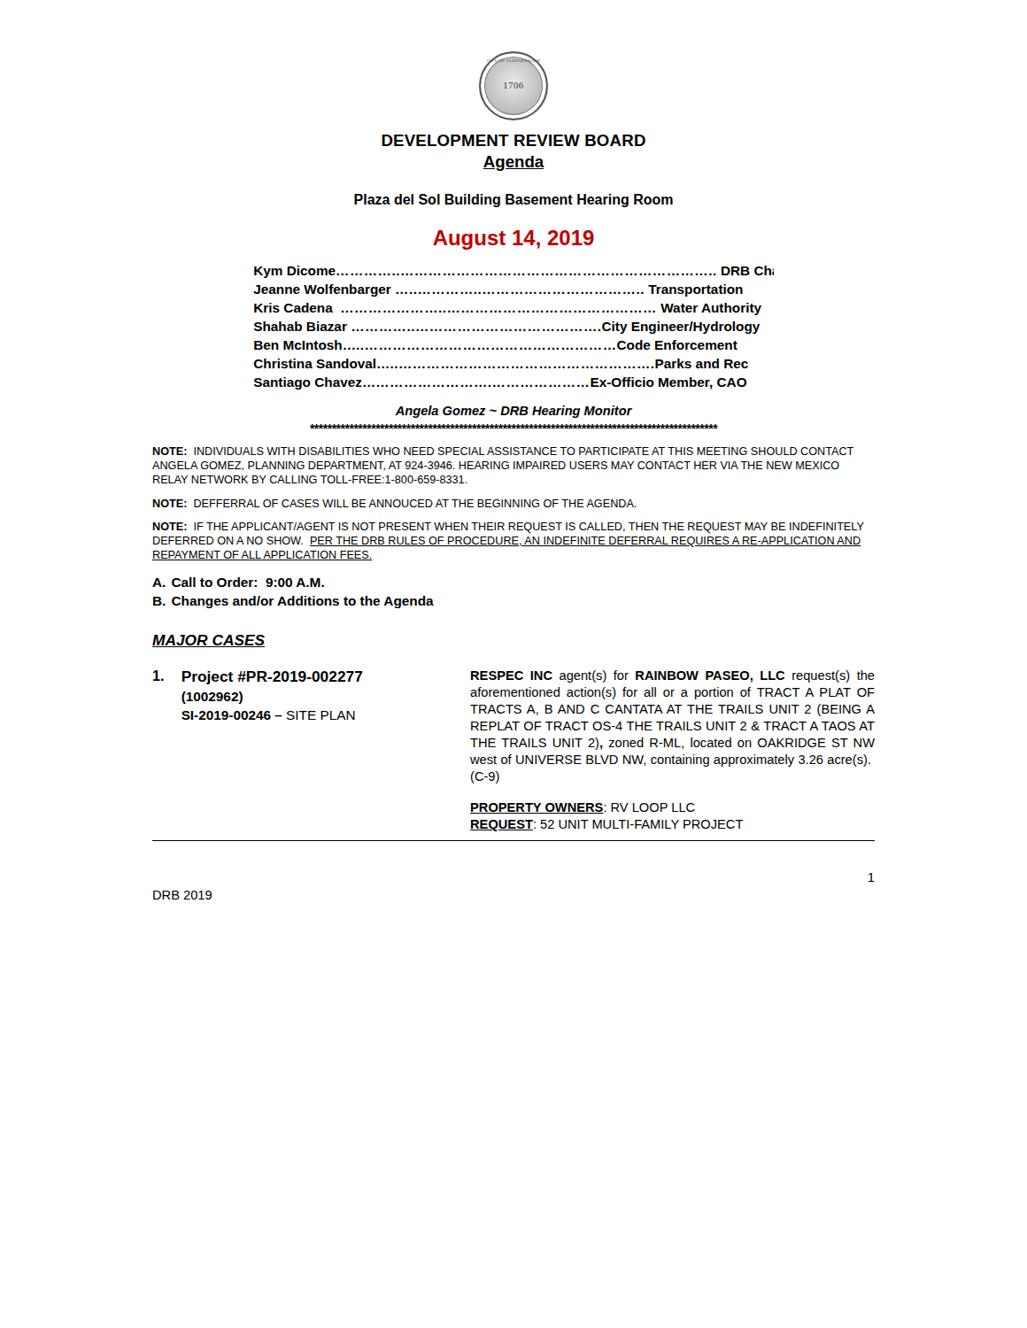DEVELOPMENT REVIEW BOARD
Agenda
Plaza del Sol Building Basement Hearing Room
August 14, 2019
Kym Dicome…………..………………………………………………………….. DRB Chair
Jeanne Wolfenbarger …..…………..…………………………….. Transportation
Kris Cadena …………………..……………………………………… Water Authority
Shahab Biazar …………..…………………………………. City Engineer/Hydrology
Ben McIntosh…..………………………………………………Code Enforcement
Christina Sandoval…..………………………………………………. Parks and Rec
Santiago Chavez……………………….…………………Ex-Officio Member, CAO
Angela Gomez ~ DRB Hearing Monitor
*********************************************************************************************
NOTE: INDIVIDUALS WITH DISABILITIES WHO NEED SPECIAL ASSISTANCE TO PARTICIPATE AT THIS MEETING SHOULD CONTACT ANGELA GOMEZ, PLANNING DEPARTMENT, AT 924-3946. HEARING IMPAIRED USERS MAY CONTACT HER VIA THE NEW MEXICO RELAY NETWORK BY CALLING TOLL-FREE:1-800-659-8331.
NOTE: DEFFERRAL OF CASES WILL BE ANNOUCED AT THE BEGINNING OF THE AGENDA.
NOTE: IF THE APPLICANT/AGENT IS NOT PRESENT WHEN THEIR REQUEST IS CALLED, THEN THE REQUEST MAY BE INDEFINITELY DEFERRED ON A NO SHOW. PER THE DRB RULES OF PROCEDURE, AN INDEFINITE DEFERRAL REQUIRES A RE-APPLICATION AND REPAYMENT OF ALL APPLICATION FEES.
A. Call to Order: 9:00 A.M.
B. Changes and/or Additions to the Agenda
MAJOR CASES
| 1. | Project #PR-2019-002277 (1002962) SI-2019-00246 – SITE PLAN | RESPEC INC agent(s) for RAINBOW PASEO, LLC request(s) the aforementioned action(s) for all or a portion of TRACT A PLAT OF TRACTS A, B AND C CANTATA AT THE TRAILS UNIT 2 (BEING A REPLAT OF TRACT OS-4 THE TRAILS UNIT 2 & TRACT A TAOS AT THE TRAILS UNIT 2) , zoned R-ML, located on OAKRIDGE ST NW west of UNIVERSE BLVD NW, containing approximately 3.26 acre(s). (C-9) PROPERTY OWNERS : RV LOOP LLC REQUEST : 52 UNIT MULTI-FAMILY PROJECT |
1
DRB 2019